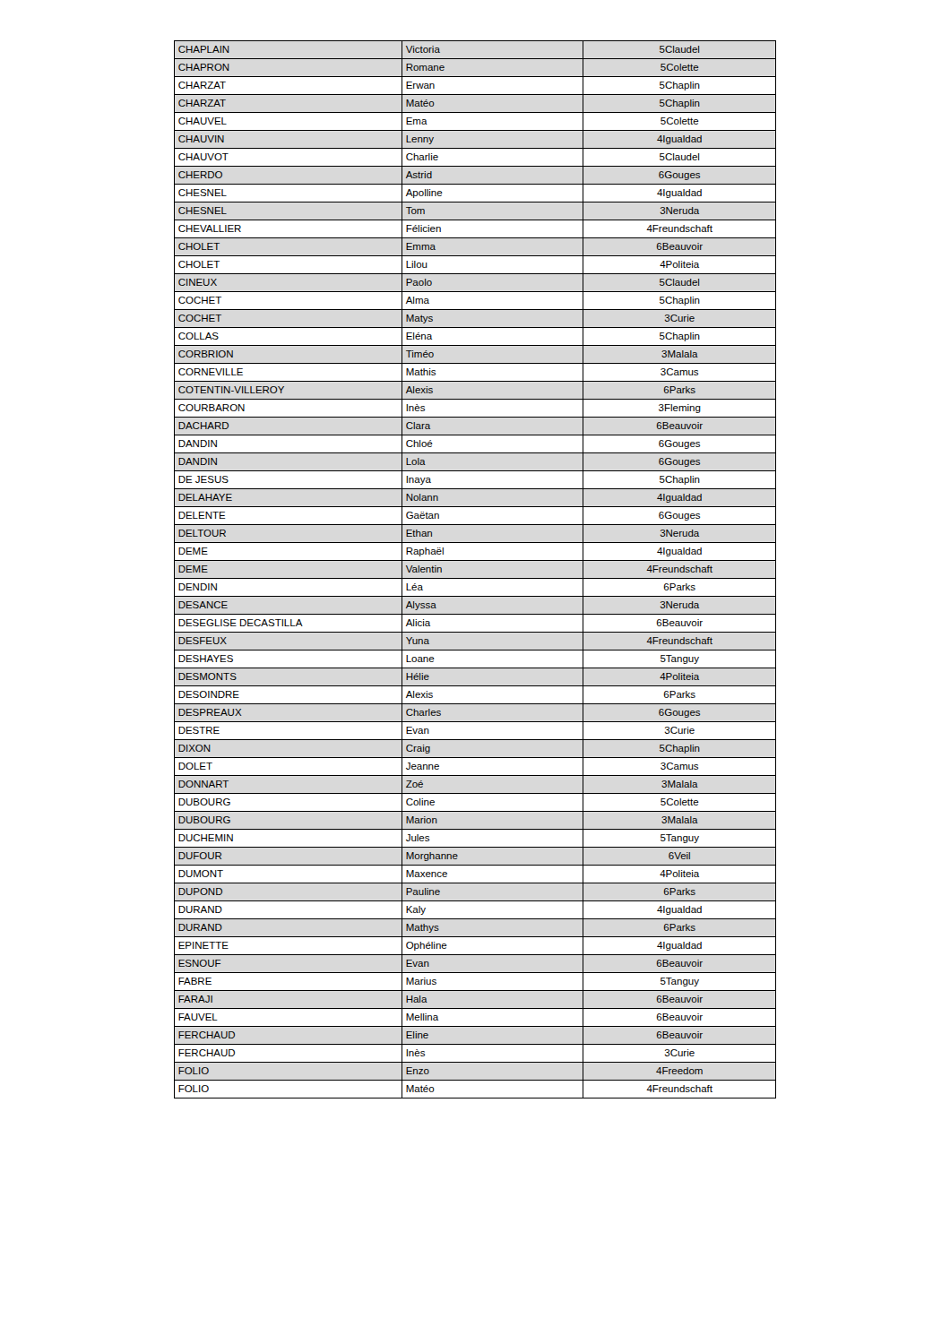| CHAPLAIN | Victoria | 5Claudel |
| CHAPRON | Romane | 5Colette |
| CHARZAT | Erwan | 5Chaplin |
| CHARZAT | Matéo | 5Chaplin |
| CHAUVEL | Ema | 5Colette |
| CHAUVIN | Lenny | 4Igualdad |
| CHAUVOT | Charlie | 5Claudel |
| CHERDO | Astrid | 6Gouges |
| CHESNEL | Apolline | 4Igualdad |
| CHESNEL | Tom | 3Neruda |
| CHEVALLIER | Félicien | 4Freundschaft |
| CHOLET | Emma | 6Beauvoir |
| CHOLET | Lilou | 4Politeia |
| CINEUX | Paolo | 5Claudel |
| COCHET | Alma | 5Chaplin |
| COCHET | Matys | 3Curie |
| COLLAS | Eléna | 5Chaplin |
| CORBRION | Timéo | 3Malala |
| CORNEVILLE | Mathis | 3Camus |
| COTENTIN-VILLEROY | Alexis | 6Parks |
| COURBARON | Inès | 3Fleming |
| DACHARD | Clara | 6Beauvoir |
| DANDIN | Chloé | 6Gouges |
| DANDIN | Lola | 6Gouges |
| DE JESUS | Inaya | 5Chaplin |
| DELAHAYE | Nolann | 4Igualdad |
| DELENTE | Gaëtan | 6Gouges |
| DELTOUR | Ethan | 3Neruda |
| DEME | Raphaël | 4Igualdad |
| DEME | Valentin | 4Freundschaft |
| DENDIN | Léa | 6Parks |
| DESANCE | Alyssa | 3Neruda |
| DESEGLISE DECASTILLA | Alicia | 6Beauvoir |
| DESFEUX | Yuna | 4Freundschaft |
| DESHAYES | Loane | 5Tanguy |
| DESMONTS | Hélie | 4Politeia |
| DESOINDRE | Alexis | 6Parks |
| DESPREAUX | Charles | 6Gouges |
| DESTRE | Evan | 3Curie |
| DIXON | Craig | 5Chaplin |
| DOLET | Jeanne | 3Camus |
| DONNART | Zoé | 3Malala |
| DUBOURG | Coline | 5Colette |
| DUBOURG | Marion | 3Malala |
| DUCHEMIN | Jules | 5Tanguy |
| DUFOUR | Morghanne | 6Veil |
| DUMONT | Maxence | 4Politeia |
| DUPOND | Pauline | 6Parks |
| DURAND | Kaly | 4Igualdad |
| DURAND | Mathys | 6Parks |
| EPINETTE | Ophéline | 4Igualdad |
| ESNOUF | Evan | 6Beauvoir |
| FABRE | Marius | 5Tanguy |
| FARAJI | Hala | 6Beauvoir |
| FAUVEL | Mellina | 6Beauvoir |
| FERCHAUD | Eline | 6Beauvoir |
| FERCHAUD | Inès | 3Curie |
| FOLIO | Enzo | 4Freedom |
| FOLIO | Matéo | 4Freundschaft |